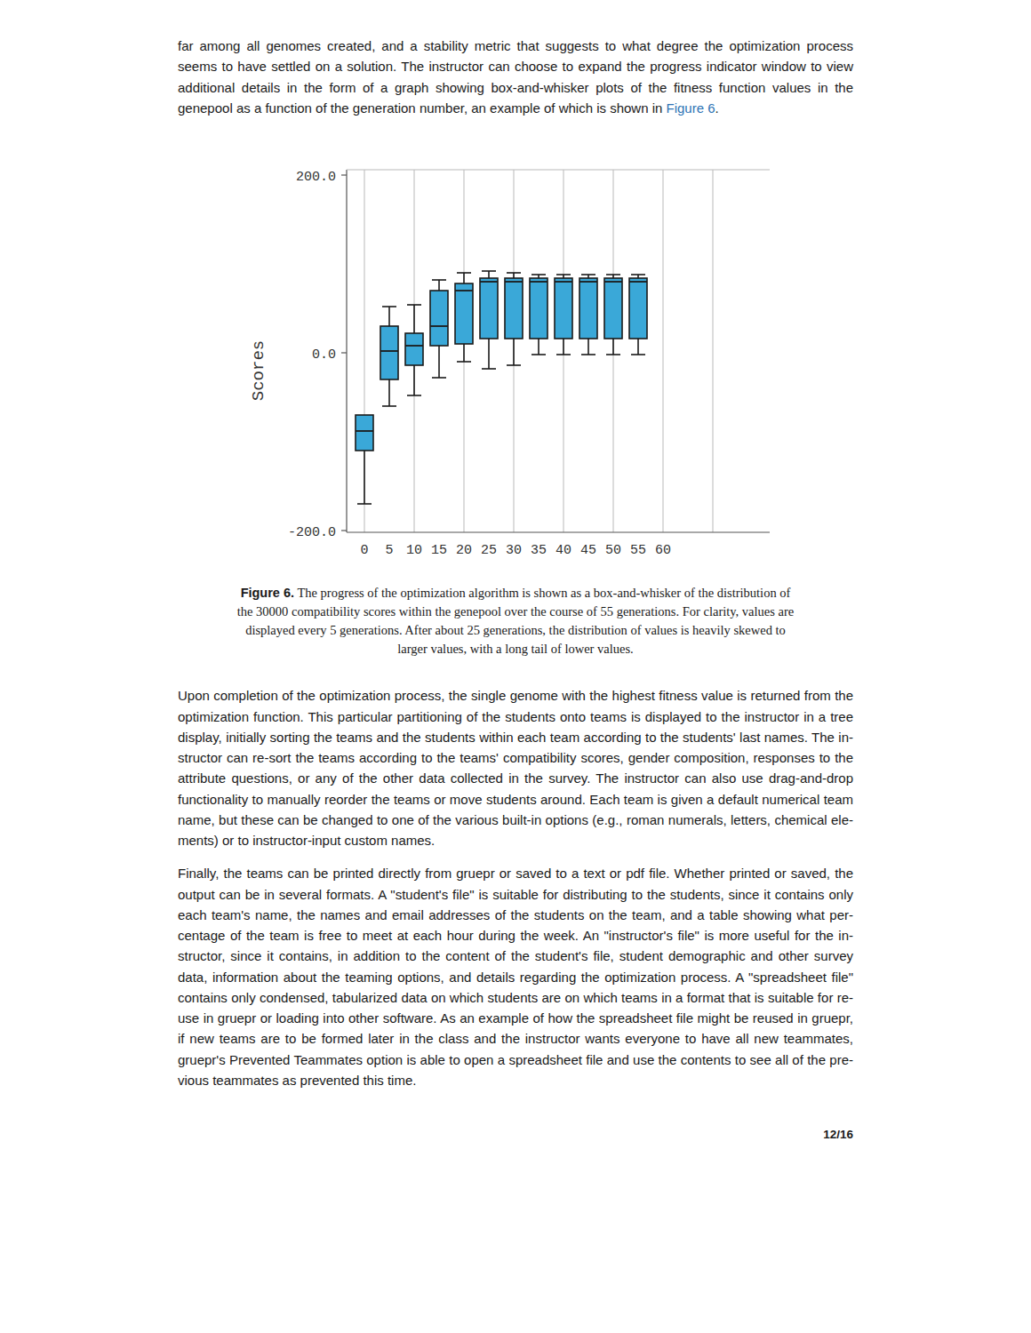far among all genomes created, and a stability metric that suggests to what degree the optimization process seems to have settled on a solution. The instructor can choose to expand the progress indicator window to view additional details in the form of a graph showing box-and-whisker plots of the fitness function values in the genepool as a function of the generation number, an example of which is shown in Figure 6.
Scores 200.0 0.0 -200.0 0 5 10 15 20 25 30 35 40 45 50 55 60 Generation
Figure 6. The progress of the optimization algorithm is shown as a box-and-whisker of the distribution of the 30000 compatibility scores within the genepool over the course of 55 generations. For clarity, values are displayed every 5 generations. After about 25 generations, the distribution of values is heavily skewed to larger values, with a long tail of lower values.
Upon completion of the optimization process, the single genome with the highest fitness value is returned from the optimization function. This particular partitioning of the students onto teams is displayed to the instructor in a tree display, initially sorting the teams and the students within each team according to the students' last names. The instructor can re-sort the teams according to the teams' compatibility scores, gender composition, responses to the attribute questions, or any of the other data collected in the survey. The instructor can also use drag-and-drop functionality to manually reorder the teams or move students around. Each team is given a default numerical team name, but these can be changed to one of the various built-in options (e.g., roman numerals, letters, chemical elements) or to instructor-input custom names.
Finally, the teams can be printed directly from gruepr or saved to a text or pdf file. Whether printed or saved, the output can be in several formats. A "student's file" is suitable for distributing to the students, since it contains only each team's name, the names and email addresses of the students on the team, and a table showing what percentage of the team is free to meet at each hour during the week. An "instructor's file" is more useful for the instructor, since it contains, in addition to the content of the student's file, student demographic and other survey data, information about the teaming options, and details regarding the optimization process. A "spreadsheet file" contains only condensed, tabularized data on which students are on which teams in a format that is suitable for reuse in gruepr or loading into other software. As an example of how the spreadsheet file might be reused in gruepr, if new teams are to be formed later in the class and the instructor wants everyone to have all new teammates, gruepr's Prevented Teammates option is able to open a spreadsheet file and use the contents to see all of the previous teammates as prevented this time.
12/16